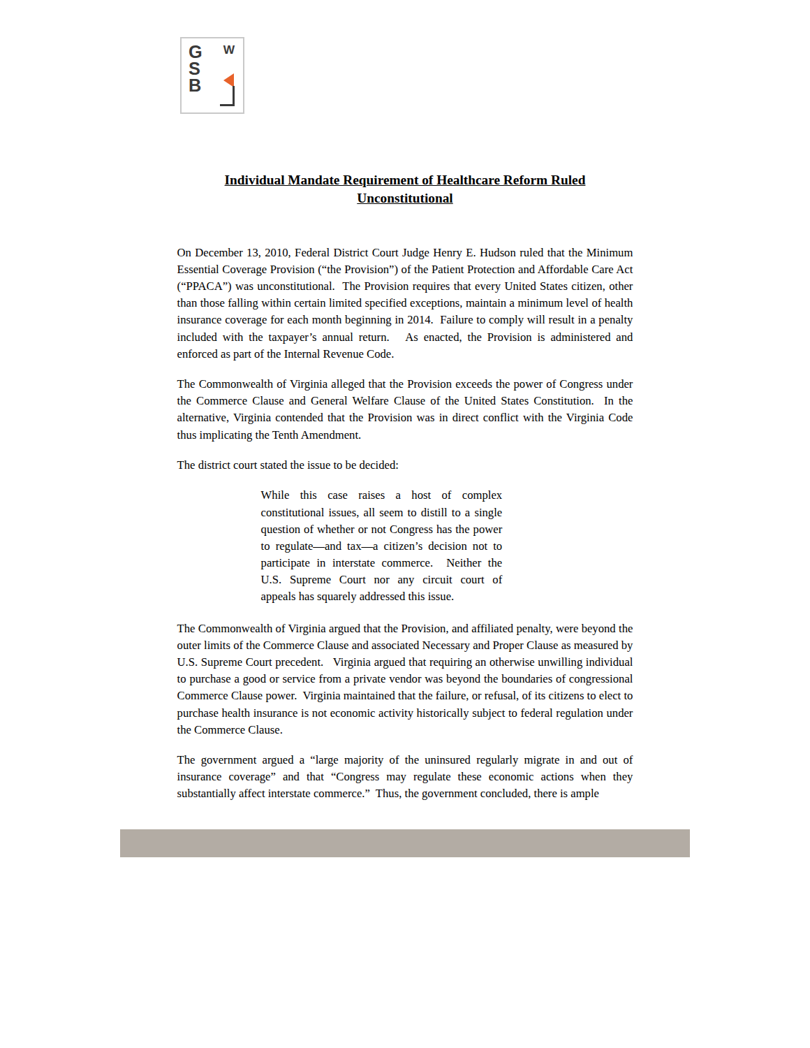G S B
W
Individual Mandate Requirement of Healthcare Reform Ruled
Unconstitutional
On December 13, 2010, Federal District Court Judge Henry E. Hudson ruled that the Minimum Essential Coverage Provision (“the Provision”) of the Patient Protection and Affordable Care Act (“PPACA”) was unconstitutional. The Provision requires that every United States citizen, other than those falling within certain limited specified exceptions, maintain a minimum level of health insurance coverage for each month beginning in 2014. Failure to comply will result in a penalty included with the taxpayer’s annual return. As enacted, the Provision is administered and enforced as part of the Internal Revenue Code.
The Commonwealth of Virginia alleged that the Provision exceeds the power of Congress under the Commerce Clause and General Welfare Clause of the United States Constitution. In the alternative, Virginia contended that the Provision was in direct conflict with the Virginia Code thus implicating the Tenth Amendment.
The district court stated the issue to be decided:
While this case raises a host of complex constitutional issues, all seem to distill to a single question of whether or not Congress has the power to regulate—and tax—a citizen’s decision not to participate in interstate commerce. Neither the U.S. Supreme Court nor any circuit court of appeals has squarely addressed this issue.
The Commonwealth of Virginia argued that the Provision, and affiliated penalty, were beyond the outer limits of the Commerce Clause and associated Necessary and Proper Clause as measured by U.S. Supreme Court precedent. Virginia argued that requiring an otherwise unwilling individual to purchase a good or service from a private vendor was beyond the boundaries of congressional Commerce Clause power. Virginia maintained that the failure, or refusal, of its citizens to elect to purchase health insurance is not economic activity historically subject to federal regulation under the Commerce Clause.
The government argued a “large majority of the uninsured regularly migrate in and out of insurance coverage” and that “Congress may regulate these economic actions when they substantially affect interstate commerce.” Thus, the government concluded, there is ample